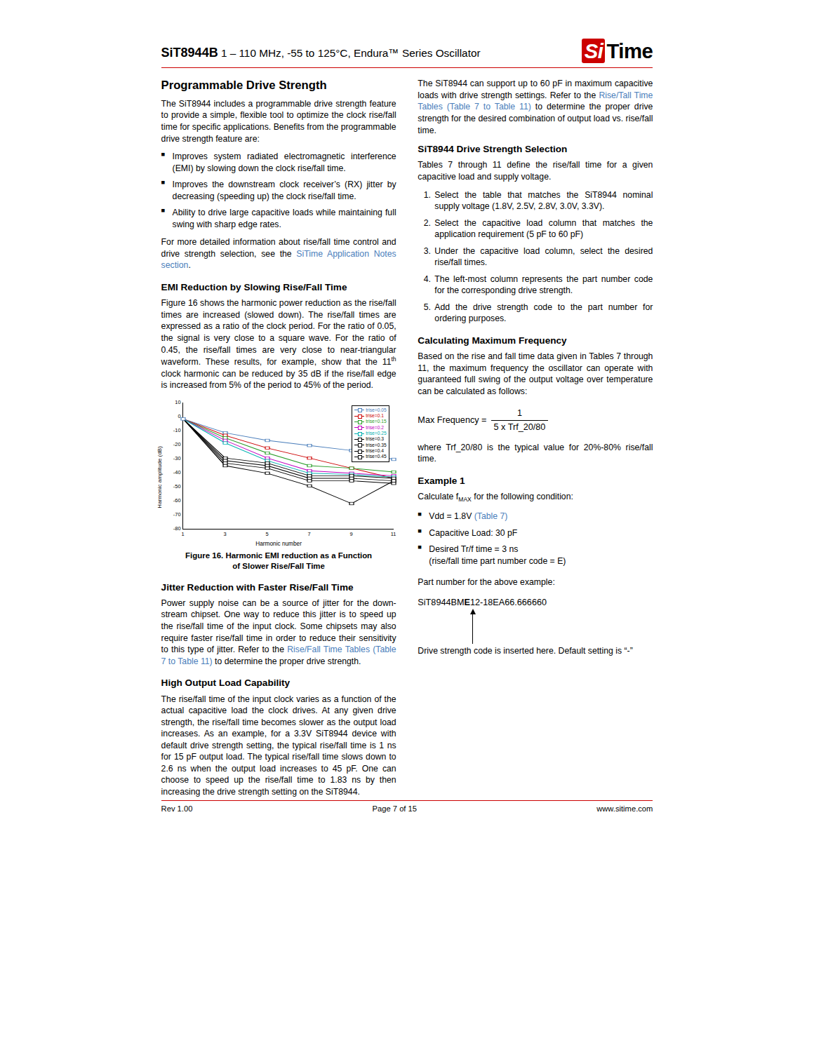SiT8944B 1 – 110 MHz, -55 to 125°C, Endura™ Series Oscillator
Si Time
Programmable Drive Strength
The SiT8944 includes a programmable drive strength feature to provide a simple, flexible tool to optimize the clock rise/fall time for specific applications. Benefits from the programmable drive strength feature are:
Improves system radiated electromagnetic interference (EMI) by slowing down the clock rise/fall time.
Improves the downstream clock receiver’s (RX) jitter by decreasing (speeding up) the clock rise/fall time.
Ability to drive large capacitive loads while maintaining full swing with sharp edge rates.
For more detailed information about rise/fall time control and drive strength selection, see the SiTime Application Notes section.
EMI Reduction by Slowing Rise/Fall Time
Figure 16 shows the harmonic power reduction as the rise/fall times are increased (slowed down). The rise/fall times are expressed as a ratio of the clock period. For the ratio of 0.05, the signal is very close to a square wave. For the ratio of 0.45, the rise/fall times are very close to near-triangular waveform. These results, for example, show that the 11th clock harmonic can be reduced by 35 dB if the rise/fall edge is increased from 5% of the period to 45% of the period.
Harmonic amplitude (dB)
trise=0.05
trise=0.1
trise=0.15
trise=0.2
trise=0.25
trise=0.3
trise=0.35
trise=0.4
trise=0.45
10
0
-10
-20
-30
-40
-50
-60
-70
-80
1
3
5
7
9
11
Harmonic number
Figure 16. Harmonic EMI reduction as a Function
of Slower Rise/Fall Time
Jitter Reduction with Faster Rise/Fall Time
Power supply noise can be a source of jitter for the down-stream chipset. One way to reduce this jitter is to speed up the rise/fall time of the input clock. Some chipsets may also require faster rise/fall time in order to reduce their sensitivity to this type of jitter. Refer to the Rise/Fall Time Tables (Table 7 to Table 11) to determine the proper drive strength.
High Output Load Capability
The rise/fall time of the input clock varies as a function of the actual capacitive load the clock drives. At any given drive strength, the rise/fall time becomes slower as the output load increases. As an example, for a 3.3V SiT8944 device with default drive strength setting, the typical rise/fall time is 1 ns for 15 pF output load. The typical rise/fall time slows down to 2.6 ns when the output load increases to 45 pF. One can choose to speed up the rise/fall time to 1.83 ns by then increasing the drive strength setting on the SiT8944.
The SiT8944 can support up to 60 pF in maximum capacitive loads with drive strength settings. Refer to the Rise/Tall Time Tables (Table 7 to Table 11) to determine the proper drive strength for the desired combination of output load vs. rise/fall time.
SiT8944 Drive Strength Selection
Tables 7 through 11 define the rise/fall time for a given capacitive load and supply voltage.
Select the table that matches the SiT8944 nominal supply voltage (1.8V, 2.5V, 2.8V, 3.0V, 3.3V).
Select the capacitive load column that matches the application requirement (5 pF to 60 pF)
Under the capacitive load column, select the desired rise/fall times.
The left-most column represents the part number code for the corresponding drive strength.
Add the drive strength code to the part number for ordering purposes.
Calculating Maximum Frequency
Based on the rise and fall time data given in Tables 7 through 11, the maximum frequency the oscillator can operate with guaranteed full swing of the output voltage over temperature can be calculated as follows:
Max Frequency = 1 5 x Trf_20/80
where Trf_20/80 is the typical value for 20%-80% rise/fall time.
Example 1
Calculate fMAX for the following condition:
Vdd = 1.8V (Table 7)
Capacitive Load: 30 pF
Desired Tr/f time = 3 ns
(rise/fall time part number code = E)
Part number for the above example:
SiT8944BME12-18EA66.666660
Drive strength code is inserted here. Default setting is “-”
Rev 1.00 Page 7 of 15 www.sitime.com